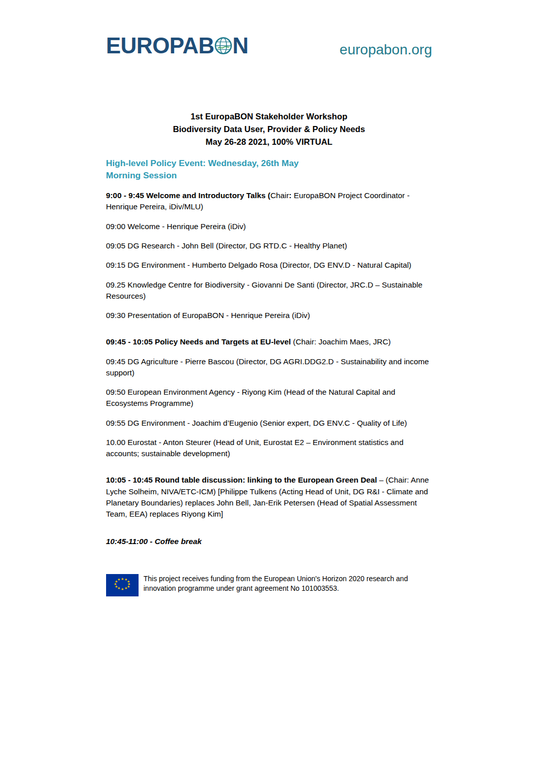EUROPAB N
europabon.org
1st EuropaBON Stakeholder Workshop
Biodiversity Data User, Provider & Policy Needs
May 26-28 2021, 100% VIRTUAL
High-level Policy Event: Wednesday, 26th May Morning Session
9:00 - 9:45 Welcome and Introductory Talks (Chair: EuropaBON Project Coordinator - Henrique Pereira, iDiv/MLU)
09:00 Welcome - Henrique Pereira (iDiv)
09:05 DG Research - John Bell (Director, DG RTD.C - Healthy Planet)
09:15 DG Environment - Humberto Delgado Rosa (Director, DG ENV.D - Natural Capital)
09.25 Knowledge Centre for Biodiversity - Giovanni De Santi (Director, JRC.D – Sustainable Resources)
09:30 Presentation of EuropaBON - Henrique Pereira (iDiv)
09:45 - 10:05 Policy Needs and Targets at EU-level (Chair: Joachim Maes, JRC)
09:45 DG Agriculture - Pierre Bascou (Director, DG AGRI.DDG2.D - Sustainability and income support)
09:50 European Environment Agency - Riyong Kim (Head of the Natural Capital and Ecosystems Programme)
09:55 DG Environment - Joachim d’Eugenio (Senior expert, DG ENV.C - Quality of Life)
10.00 Eurostat - Anton Steurer (Head of Unit, Eurostat E2 – Environment statistics and accounts; sustainable development)
10:05 - 10:45 Round table discussion: linking to the European Green Deal – (Chair: Anne Lyche Solheim, NIVA/ETC-ICM) [Philippe Tulkens (Acting Head of Unit, DG R&I - Climate and Planetary Boundaries) replaces John Bell, Jan-Erik Petersen (Head of Spatial Assessment Team, EEA) replaces Riyong Kim]
10:45-11:00 - Coffee break
★ ★ ★ ★ ★ ★ ★ ★ ★ ★ ★ ★
This project receives funding from the European Union's Horizon 2020 research and innovation programme under grant agreement No 101003553.